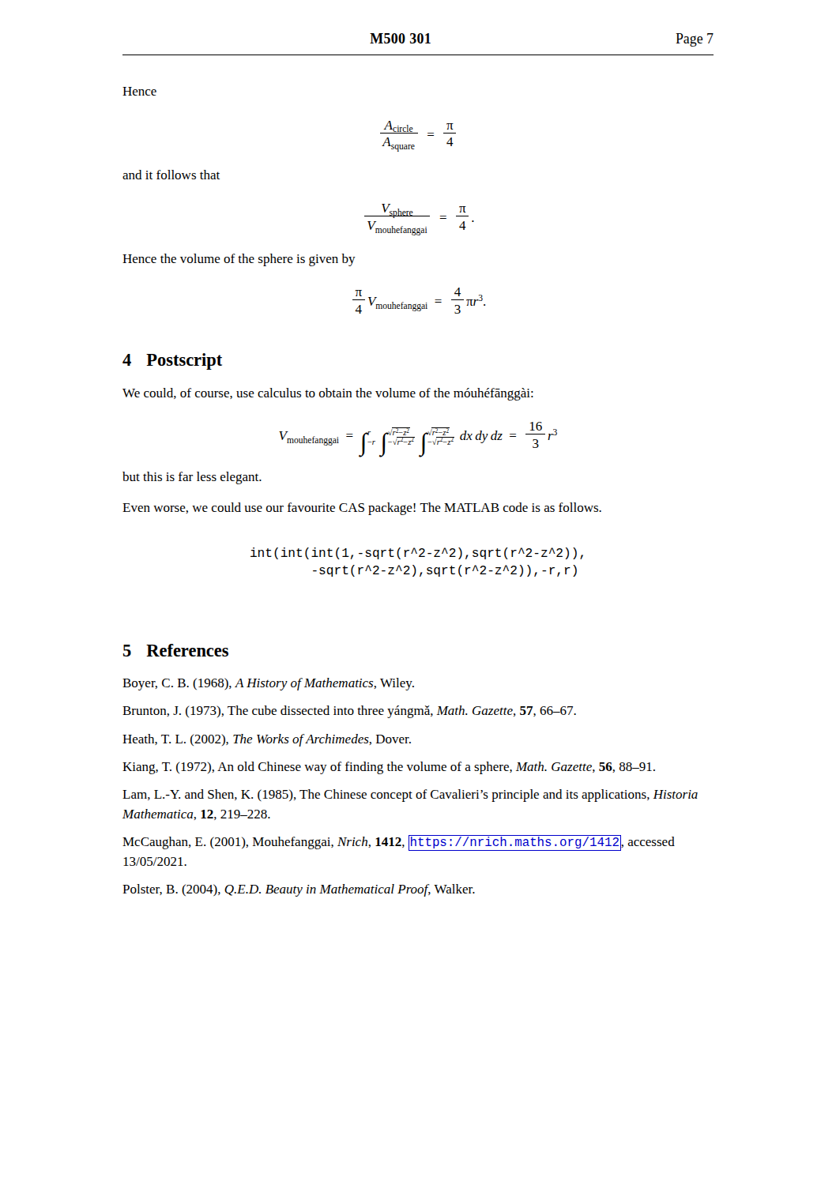M500 301 Page 7
Hence
Acircle Asquare = π 4
and it follows that
Vsphere Vmouhefanggai = π 4 .
Hence the volume of the sphere is given by
π 4 Vmouhefanggai = 4 3 πr3.
4 Postscript
We could, of course, use calculus to obtain the volume of the móuhéfānggài:
Vmouhefanggai = ∫r−r ∫√r2−z2−√r2−z2 ∫√r2−z2−√r2−z2 dx dy dz = 16 3 r3
but this is far less elegant.
Even worse, we could use our favourite CAS package! The MATLAB code is as follows.
int(int(int(1,-sqrt(r^2-z^2),sqrt(r^2-z^2)),
        -sqrt(r^2-z^2),sqrt(r^2-z^2)),-r,r)
5 References
Boyer, C. B. (1968), A History of Mathematics, Wiley.
Brunton, J. (1973), The cube dissected into three yángmǎ, Math. Gazette, 57, 66–67.
Heath, T. L. (2002), The Works of Archimedes, Dover.
Kiang, T. (1972), An old Chinese way of finding the volume of a sphere, Math. Gazette, 56, 88–91.
Lam, L.-Y. and Shen, K. (1985), The Chinese concept of Cavalieri’s principle and its applications, Historia Mathematica, 12, 219–228.
McCaughan, E. (2001), Mouhefanggai, Nrich, 1412, https://nrich.maths.org/1412, accessed 13/05/2021.
Polster, B. (2004), Q.E.D. Beauty in Mathematical Proof, Walker.